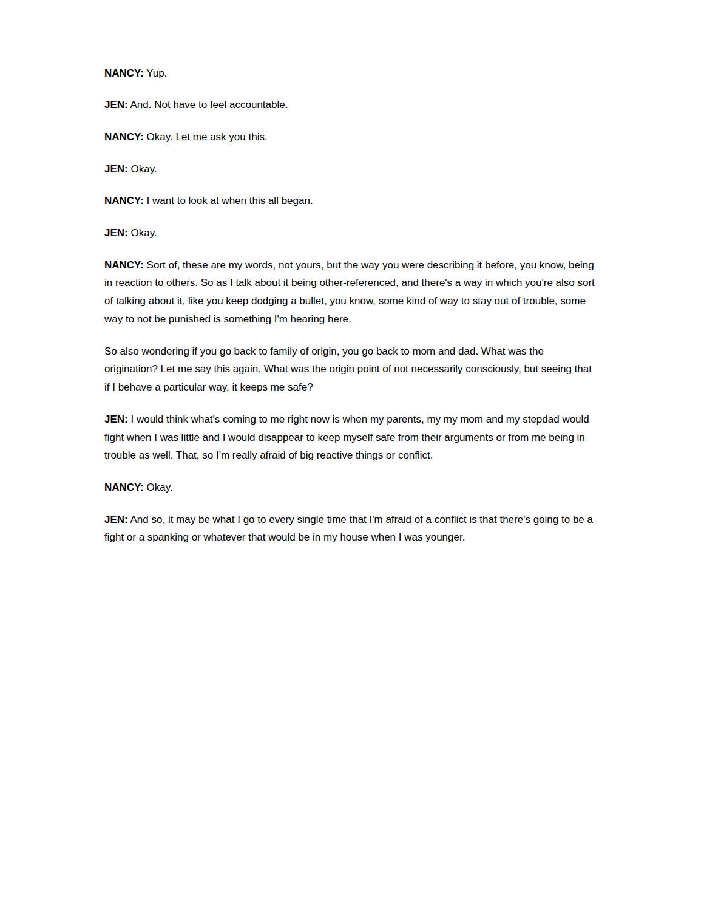NANCY: Yup.
JEN: And. Not have to feel accountable.
NANCY: Okay. Let me ask you this.
JEN: Okay.
NANCY: I want to look at when this all began.
JEN: Okay.
NANCY: Sort of, these are my words, not yours, but the way you were describing it before, you know, being in reaction to others. So as I talk about it being other-referenced, and there's a way in which you're also sort of talking about it, like you keep dodging a bullet, you know, some kind of way to stay out of trouble, some way to not be punished is something I'm hearing here.
So also wondering if you go back to family of origin, you go back to mom and dad. What was the origination? Let me say this again. What was the origin point of not necessarily consciously, but seeing that if I behave a particular way, it keeps me safe?
JEN: I would think what's coming to me right now is when my parents, my my mom and my stepdad would fight when I was little and I would disappear to keep myself safe from their arguments or from me being in trouble as well. That, so I'm really afraid of big reactive things or conflict.
NANCY: Okay.
JEN: And so, it may be what I go to every single time that I'm afraid of a conflict is that there's going to be a fight or a spanking or whatever that would be in my house when I was younger.